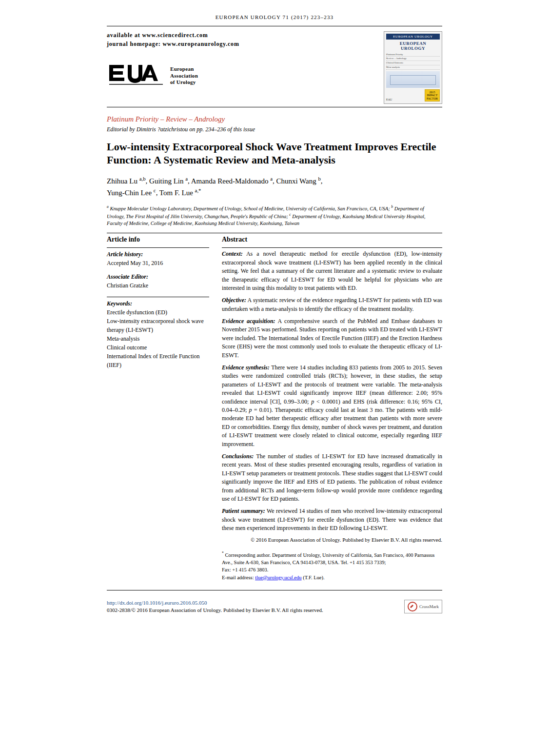EUROPEAN UROLOGY 71 (2017) 223–233
available at www.sciencedirect.com
journal homepage: www.europeanurology.com
European
Association
of Urology
EUROPEAN UROLOGY
EUROPEAN
UROLOGY
Platinum Priority
Review – Andrology
Clinical Outcome
Meta-analysis
EAU
2015
IMPACT
FACTOR
Platinum Priority – Review – Andrology
Editorial by Dimitris ?atzichristou on pp. 234–236 of this issue
Low-intensity Extracorporeal Shock Wave Treatment Improves Erectile Function: A Systematic Review and Meta-analysis
Zhihua Lu a,b, Guiting Lin a, Amanda Reed-Maldonado a, Chunxi Wang b,
Yung-Chin Lee c, Tom F. Lue a,*
a Knuppe Molecular Urology Laboratory, Department of Urology, School of Medicine, University of California, San Francisco, CA, USA; b Department of Urology, The First Hospital of Jilin University, Changchun, People's Republic of China; c Department of Urology, Kaohsiung Medical University Hospital, Faculty of Medicine, College of Medicine, Kaohsiung Medical University, Kaohsiung, Taiwan
Article info
Article history: Accepted May 31, 2016 Associate Editor: Christian Gratzke
Keywords: Erectile dysfunction (ED)
Low-intensity extracorporeal shock wave therapy (LI-ESWT)
Meta-analysis
Clinical outcome
International Index of Erectile Function (IIEF)
Abstract
Context: As a novel therapeutic method for erectile dysfunction (ED), low-intensity extracorporeal shock wave treatment (LI-ESWT) has been applied recently in the clinical setting. We feel that a summary of the current literature and a systematic review to evaluate the therapeutic efficacy of LI-ESWT for ED would be helpful for physicians who are interested in using this modality to treat patients with ED.
Objective: A systematic review of the evidence regarding LI-ESWT for patients with ED was undertaken with a meta-analysis to identify the efficacy of the treatment modality.
Evidence acquisition: A comprehensive search of the PubMed and Embase databases to November 2015 was performed. Studies reporting on patients with ED treated with LI-ESWT were included. The International Index of Erectile Function (IIEF) and the Erection Hardness Score (EHS) were the most commonly used tools to evaluate the therapeutic efficacy of LI-ESWT.
Evidence synthesis: There were 14 studies including 833 patients from 2005 to 2015. Seven studies were randomized controlled trials (RCTs); however, in these studies, the setup parameters of LI-ESWT and the protocols of treatment were variable. The meta-analysis revealed that LI-ESWT could significantly improve IIEF (mean difference: 2.00; 95% confidence interval [CI], 0.99–3.00; p < 0.0001) and EHS (risk difference: 0.16; 95% CI, 0.04–0.29; p = 0.01). Therapeutic efficacy could last at least 3 mo. The patients with mild-moderate ED had better therapeutic efficacy after treatment than patients with more severe ED or comorbidities. Energy flux density, number of shock waves per treatment, and duration of LI-ESWT treatment were closely related to clinical outcome, especially regarding IIEF improvement.
Conclusions: The number of studies of LI-ESWT for ED have increased dramatically in recent years. Most of these studies presented encouraging results, regardless of variation in LI-ESWT setup parameters or treatment protocols. These studies suggest that LI-ESWT could significantly improve the IIEF and EHS of ED patients. The publication of robust evidence from additional RCTs and longer-term follow-up would provide more confidence regarding use of LI-ESWT for ED patients.
Patient summary: We reviewed 14 studies of men who received low-intensity extracorporeal shock wave treatment (LI-ESWT) for erectile dysfunction (ED). There was evidence that these men experienced improvements in their ED following LI-ESWT.
© 2016 European Association of Urology. Published by Elsevier B.V. All rights reserved.
* Corresponding author. Department of Urology, University of California, San Francisco, 400 Parnassus Ave., Suite A-630, San Francisco, CA 94143-0738, USA. Tel. +1 415 353 7339;
Fax: +1 415 476 3803.
E-mail address: tlue@urology.ucsf.edu (T.F. Lue).
http://dx.doi.org/10.1016/j.eururo.2016.05.050
0302-2838/© 2016 European Association of Urology. Published by Elsevier B.V. All rights reserved.
CrossMark